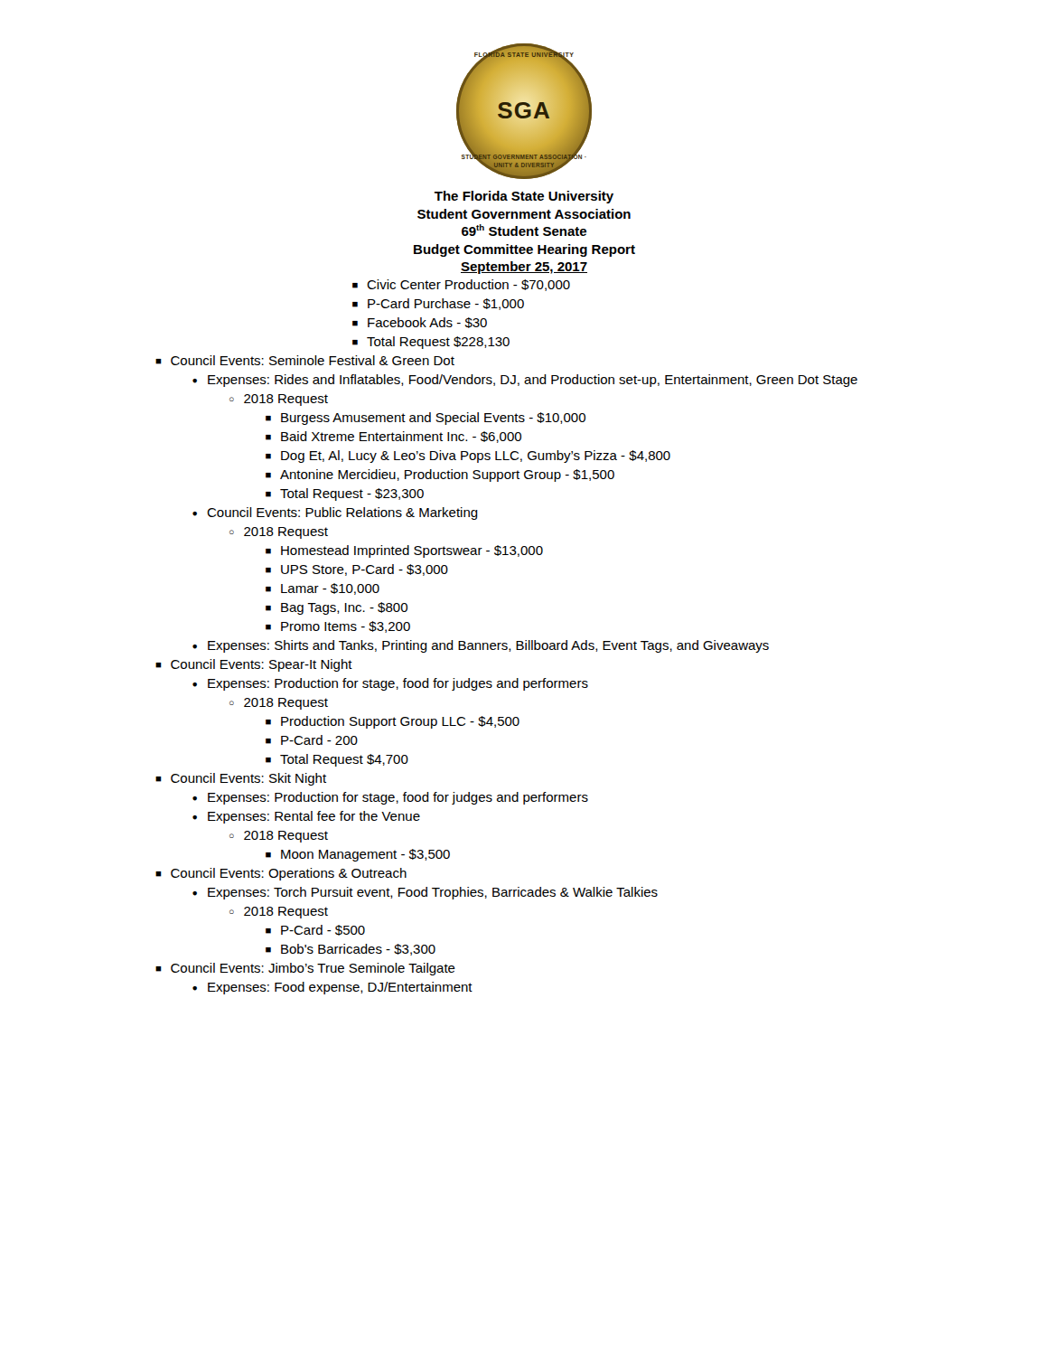STUDENT GOVERNMENT ASSOCIATION · UNITY & DIVERSITY
The Florida State University
Student Government Association
69th Student Senate
Budget Committee Hearing Report
September 25, 2017
Civic Center Production - $70,000
P-Card Purchase - $1,000
Facebook Ads - $30
Total Request $228,130
Council Events: Seminole Festival & Green Dot
Expenses: Rides and Inflatables, Food/Vendors, DJ, and Production set-up, Entertainment, Green Dot Stage
2018 Request
Burgess Amusement and Special Events - $10,000
Baid Xtreme Entertainment Inc. - $6,000
Dog Et, Al, Lucy & Leo’s Diva Pops LLC, Gumby’s Pizza - $4,800
Antonine Mercidieu, Production Support Group - $1,500
Total Request - $23,300
Council Events: Public Relations & Marketing
2018 Request
Homestead Imprinted Sportswear - $13,000
UPS Store, P-Card - $3,000
Lamar - $10,000
Bag Tags, Inc. - $800
Promo Items - $3,200
Expenses: Shirts and Tanks, Printing and Banners, Billboard Ads, Event Tags, and Giveaways
Council Events: Spear-It Night
Expenses: Production for stage, food for judges and performers
2018 Request
Production Support Group LLC - $4,500
P-Card - 200
Total Request $4,700
Council Events: Skit Night
Expenses: Production for stage, food for judges and performers
Expenses: Rental fee for the Venue
2018 Request
Moon Management - $3,500
Council Events: Operations & Outreach
Expenses: Torch Pursuit event, Food Trophies, Barricades & Walkie Talkies
2018 Request
P-Card - $500
Bob's Barricades - $3,300
Council Events: Jimbo’s True Seminole Tailgate
Expenses: Food expense, DJ/Entertainment